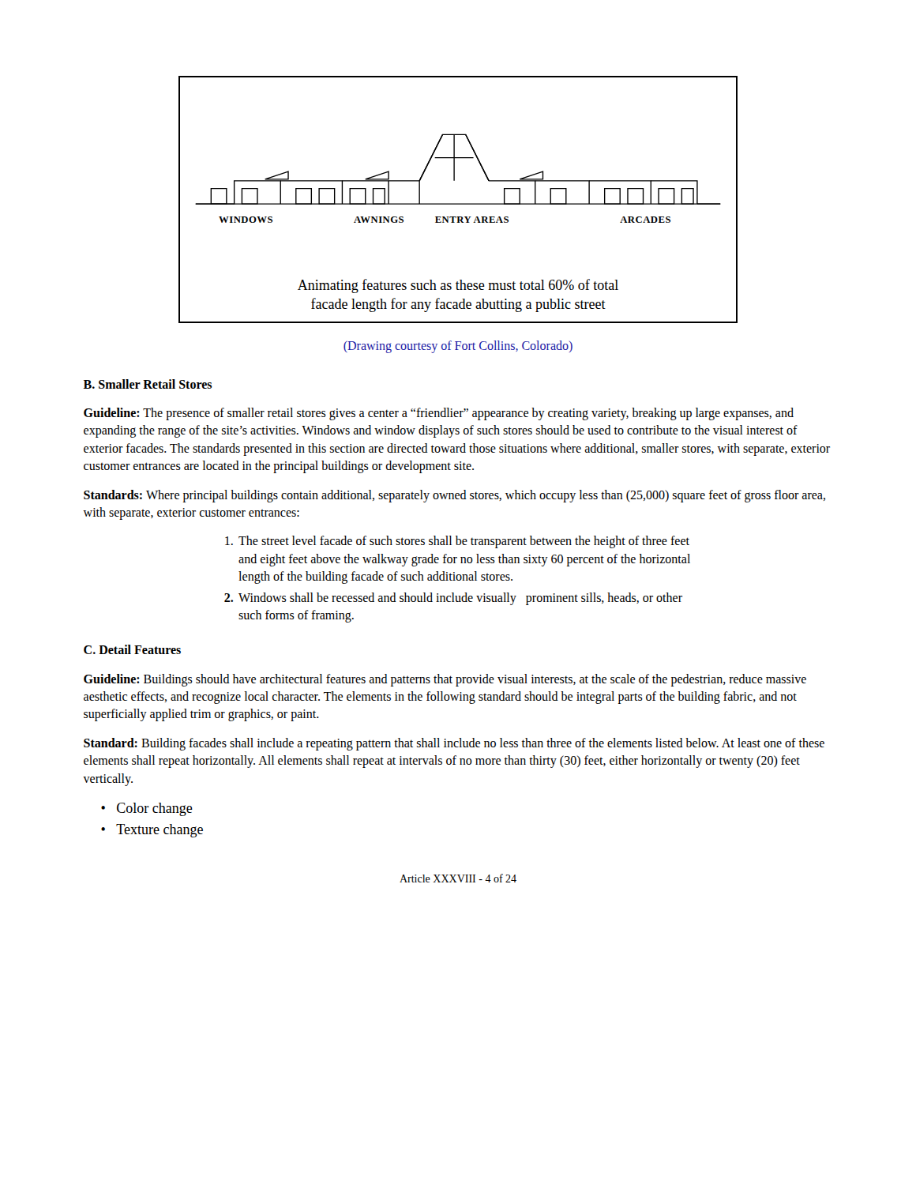Animating features such as these must total 60% of total
facade length for any facade abutting a public street
(Drawing courtesy of Fort Collins, Colorado)
B. Smaller Retail Stores
Guideline: The presence of smaller retail stores gives a center a “friendlier” appearance by creating variety, breaking up large expanses, and expanding the range of the site’s activities. Windows and window displays of such stores should be used to contribute to the visual interest of exterior facades. The standards presented in this section are directed toward those situations where additional, smaller stores, with separate, exterior customer entrances are located in the principal buildings or development site.
Standards: Where principal buildings contain additional, separately owned stores, which occupy less than (25,000) square feet of gross floor area, with separate, exterior customer entrances:
1. The street level facade of such stores shall be transparent between the height of three feet and eight feet above the walkway grade for no less than sixty 60 percent of the horizontal length of the building facade of such additional stores.
2. Windows shall be recessed and should include visually prominent sills, heads, or other such forms of framing.
C. Detail Features
Guideline: Buildings should have architectural features and patterns that provide visual interests, at the scale of the pedestrian, reduce massive aesthetic effects, and recognize local character. The elements in the following standard should be integral parts of the building fabric, and not superficially applied trim or graphics, or paint.
Standard: Building facades shall include a repeating pattern that shall include no less than three of the elements listed below. At least one of these elements shall repeat horizontally. All elements shall repeat at intervals of no more than thirty (30) feet, either horizontally or twenty (20) feet vertically.
Color change
Texture change
Article XXXVIII - 4 of 24